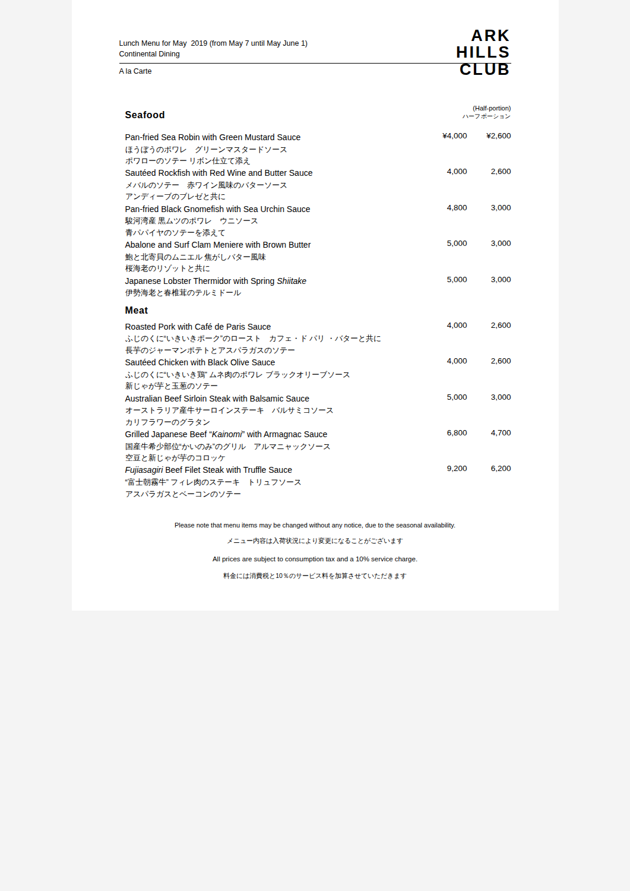Lunch Menu for May 2019 (from May 7 until May June 1)
Continental Dining
ARK
HILLS
CLUB
A la Carte
Seafood
(Half-portion)
ハーフポーション
| Pan-fried Sea Robin with Green Mustard Sauce ほうぼうのポワレ グリーンマスタードソース ポワローのソテー リボン仕立て添え | ¥4,000 | ¥2,600 |
| Sautéed Rockfish with Red Wine and Butter Sauce メバルのソテー 赤ワイン風味のバターソース アンディーブのブレゼと共に | 4,000 | 2,600 |
| Pan-fried Black Gnomefish with Sea Urchin Sauce 駿河湾産 黒ムツのポワレ ウニソース 青パパイヤのソテーを添えて | 4,800 | 3,000 |
| Abalone and Surf Clam Meniere with Brown Butter 鮑と北寄貝のムニエル 焦がしバター風味 桜海老のリゾットと共に | 5,000 | 3,000 |
| Japanese Lobster Thermidor with Spring Shiitake 伊勢海老と春椎茸のテルミドール | 5,000 | 3,000 |
Meat
| Roasted Pork with Café de Paris Sauce ふじのくに“いきいきポーク”のロースト カフェ・ド パリ ・バターと共に 長芋のジャーマンポテトとアスパラガスのソテー | 4,000 | 2,600 |
| Sautéed Chicken with Black Olive Sauce ふじのくに“いきいき鶏” ムネ肉のポワレ ブラックオリーブソース 新じゃが芋と玉葱のソテー | 4,000 | 2,600 |
| Australian Beef Sirloin Steak with Balsamic Sauce オーストラリア産牛サーロインステーキ バルサミコソース カリフラワーのグラタン | 5,000 | 3,000 |
| Grilled Japanese Beef “ Kainomi ” with Armagnac Sauce 国産牛希少部位“かいのみ”のグリル アルマニャックソース 空豆と新じゃが芋のコロッケ | 6,800 | 4,700 |
| Fujiasagiri Beef Filet Steak with Truffle Sauce “富士朝霧牛” フィレ肉のステーキ トリュフソース アスパラガスとベーコンのソテー | 9,200 | 6,200 |
Please note that menu items may be changed without any notice, due to the seasonal availability.
メニュー内容は入荷状況により変更になることがございます
All prices are subject to consumption tax and a 10% service charge.
料金には消費税と10％のサービス料を加算させていただきます